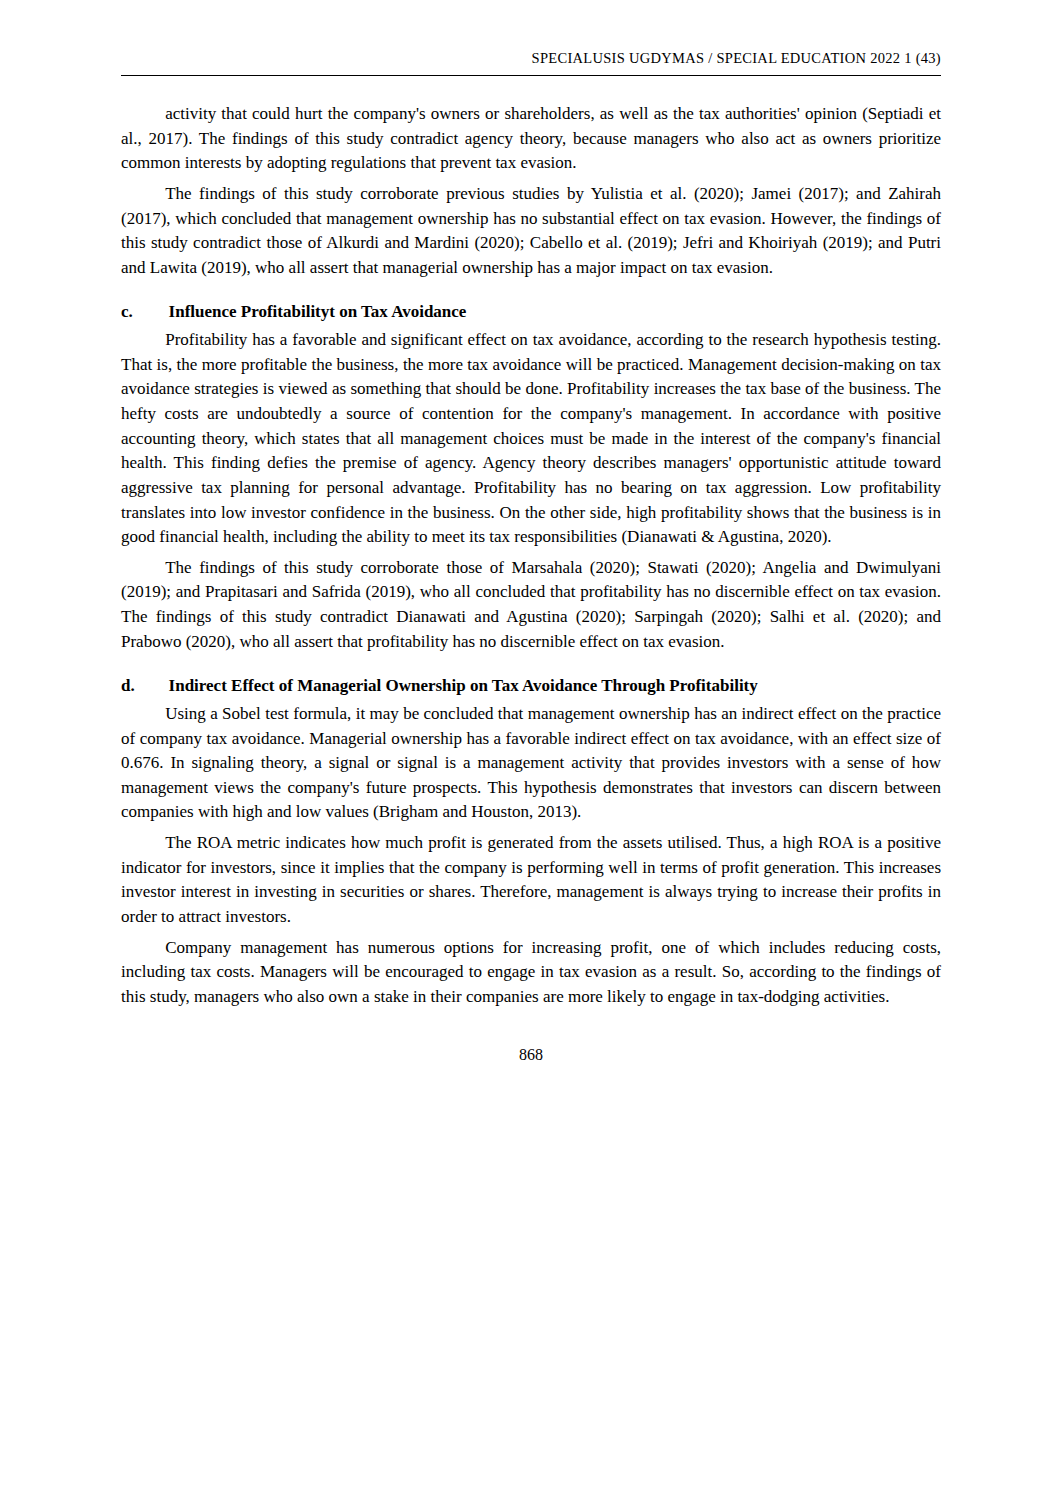Specialusis Ugdymas / Special Education 2022 1 (43)
activity that could hurt the company's owners or shareholders, as well as the tax authorities' opinion (Septiadi et al., 2017). The findings of this study contradict agency theory, because managers who also act as owners prioritize common interests by adopting regulations that prevent tax evasion.
The findings of this study corroborate previous studies by Yulistia et al. (2020); Jamei (2017); and Zahirah (2017), which concluded that management ownership has no substantial effect on tax evasion. However, the findings of this study contradict those of Alkurdi and Mardini (2020); Cabello et al. (2019); Jefri and Khoiriyah (2019); and Putri and Lawita (2019), who all assert that managerial ownership has a major impact on tax evasion.
c. Influence Profitabilityt on Tax Avoidance
Profitability has a favorable and significant effect on tax avoidance, according to the research hypothesis testing. That is, the more profitable the business, the more tax avoidance will be practiced. Management decision-making on tax avoidance strategies is viewed as something that should be done. Profitability increases the tax base of the business. The hefty costs are undoubtedly a source of contention for the company's management. In accordance with positive accounting theory, which states that all management choices must be made in the interest of the company's financial health. This finding defies the premise of agency. Agency theory describes managers' opportunistic attitude toward aggressive tax planning for personal advantage. Profitability has no bearing on tax aggression. Low profitability translates into low investor confidence in the business. On the other side, high profitability shows that the business is in good financial health, including the ability to meet its tax responsibilities (Dianawati & Agustina, 2020).
The findings of this study corroborate those of Marsahala (2020); Stawati (2020); Angelia and Dwimulyani (2019); and Prapitasari and Safrida (2019), who all concluded that profitability has no discernible effect on tax evasion. The findings of this study contradict Dianawati and Agustina (2020); Sarpingah (2020); Salhi et al. (2020); and Prabowo (2020), who all assert that profitability has no discernible effect on tax evasion.
d. Indirect Effect of Managerial Ownership on Tax Avoidance Through Profitability
Using a Sobel test formula, it may be concluded that management ownership has an indirect effect on the practice of company tax avoidance. Managerial ownership has a favorable indirect effect on tax avoidance, with an effect size of 0.676. In signaling theory, a signal or signal is a management activity that provides investors with a sense of how management views the company's future prospects. This hypothesis demonstrates that investors can discern between companies with high and low values (Brigham and Houston, 2013).
The ROA metric indicates how much profit is generated from the assets utilised. Thus, a high ROA is a positive indicator for investors, since it implies that the company is performing well in terms of profit generation. This increases investor interest in investing in securities or shares. Therefore, management is always trying to increase their profits in order to attract investors.
Company management has numerous options for increasing profit, one of which includes reducing costs, including tax costs. Managers will be encouraged to engage in tax evasion as a result. So, according to the findings of this study, managers who also own a stake in their companies are more likely to engage in tax-dodging activities.
868